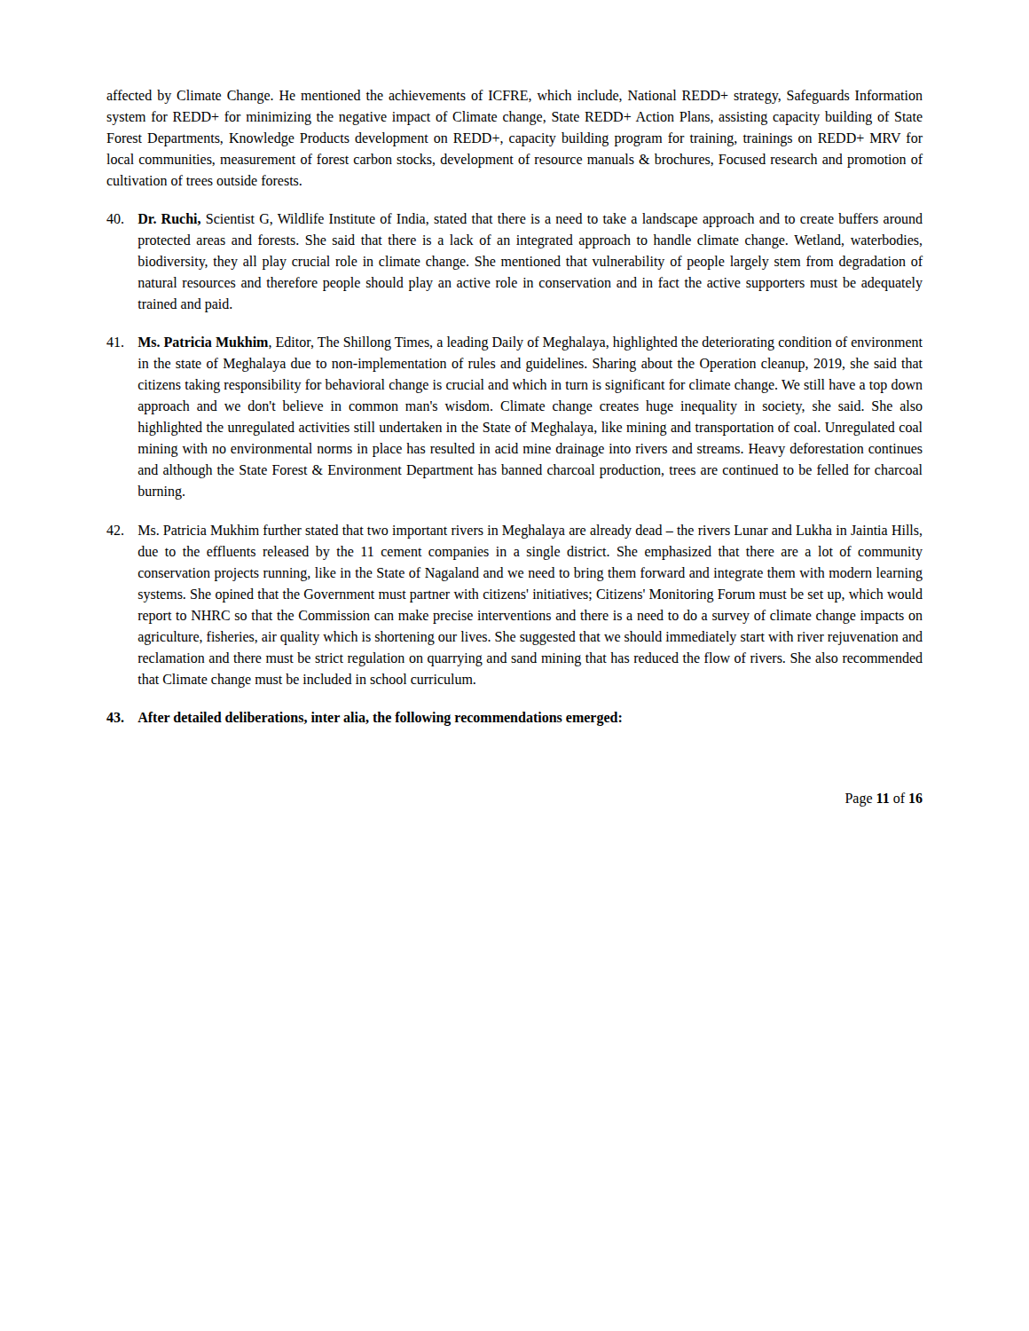affected by Climate Change. He mentioned the achievements of ICFRE, which include, National REDD+ strategy, Safeguards Information system for REDD+ for minimizing the negative impact of Climate change, State REDD+ Action Plans, assisting capacity building of State Forest Departments, Knowledge Products development on REDD+, capacity building program for training, trainings on REDD+ MRV for local communities, measurement of forest carbon stocks, development of resource manuals & brochures, Focused research and promotion of cultivation of trees outside forests.
40.
Dr. Ruchi, Scientist G, Wildlife Institute of India, stated that there is a need to take a landscape approach and to create buffers around protected areas and forests. She said that there is a lack of an integrated approach to handle climate change. Wetland, waterbodies, biodiversity, they all play crucial role in climate change. She mentioned that vulnerability of people largely stem from degradation of natural resources and therefore people should play an active role in conservation and in fact the active supporters must be adequately trained and paid.
41.
Ms. Patricia Mukhim, Editor, The Shillong Times, a leading Daily of Meghalaya, highlighted the deteriorating condition of environment in the state of Meghalaya due to non-implementation of rules and guidelines. Sharing about the Operation cleanup, 2019, she said that citizens taking responsibility for behavioral change is crucial and which in turn is significant for climate change. We still have a top down approach and we don't believe in common man's wisdom. Climate change creates huge inequality in society, she said. She also highlighted the unregulated activities still undertaken in the State of Meghalaya, like mining and transportation of coal. Unregulated coal mining with no environmental norms in place has resulted in acid mine drainage into rivers and streams. Heavy deforestation continues and although the State Forest & Environment Department has banned charcoal production, trees are continued to be felled for charcoal burning.
42.
Ms. Patricia Mukhim further stated that two important rivers in Meghalaya are already dead – the rivers Lunar and Lukha in Jaintia Hills, due to the effluents released by the 11 cement companies in a single district. She emphasized that there are a lot of community conservation projects running, like in the State of Nagaland and we need to bring them forward and integrate them with modern learning systems. She opined that the Government must partner with citizens' initiatives; Citizens' Monitoring Forum must be set up, which would report to NHRC so that the Commission can make precise interventions and there is a need to do a survey of climate change impacts on agriculture, fisheries, air quality which is shortening our lives. She suggested that we should immediately start with river rejuvenation and reclamation and there must be strict regulation on quarrying and sand mining that has reduced the flow of rivers. She also recommended that Climate change must be included in school curriculum.
43.
After detailed deliberations, inter alia, the following recommendations emerged:
Page 11 of 16